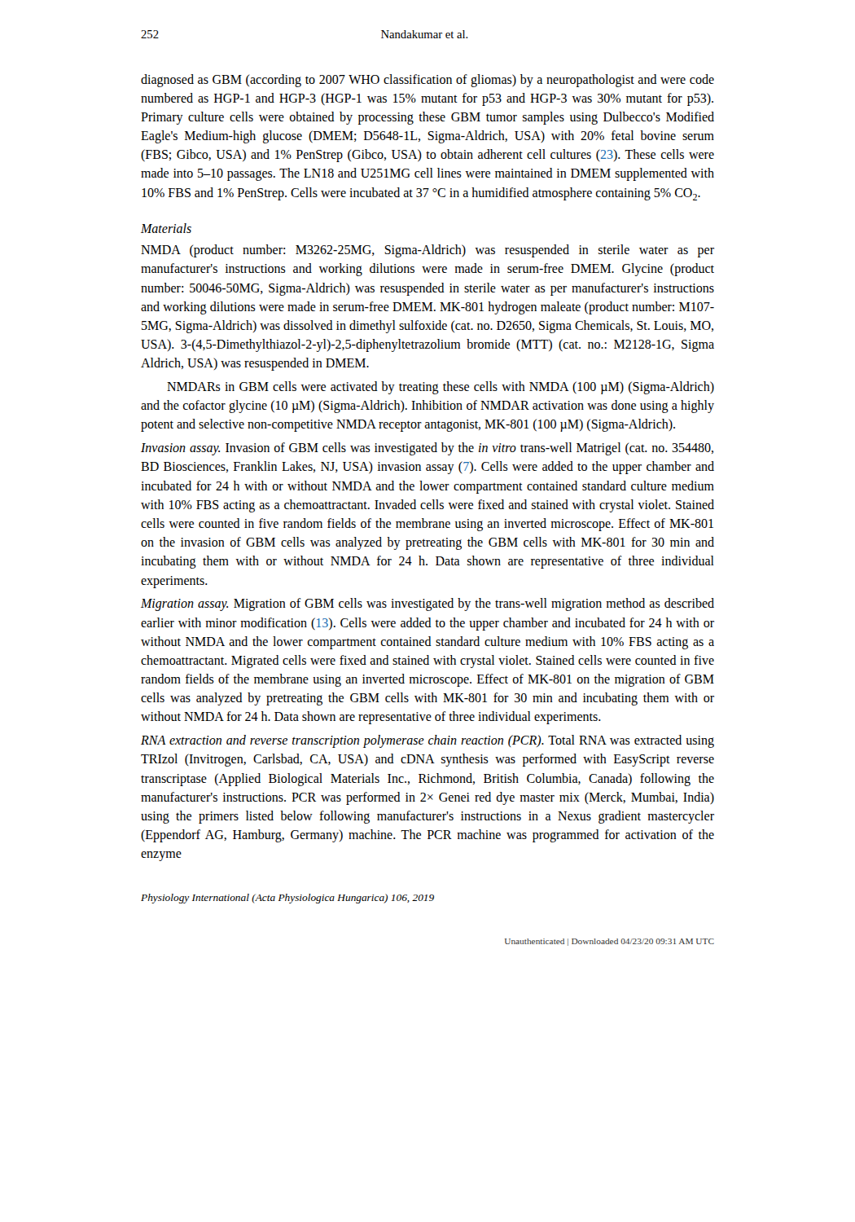252 Nandakumar et al.
diagnosed as GBM (according to 2007 WHO classification of gliomas) by a neuropathologist and were code numbered as HGP-1 and HGP-3 (HGP-1 was 15% mutant for p53 and HGP-3 was 30% mutant for p53). Primary culture cells were obtained by processing these GBM tumor samples using Dulbecco's Modified Eagle's Medium-high glucose (DMEM; D5648-1L, Sigma-Aldrich, USA) with 20% fetal bovine serum (FBS; Gibco, USA) and 1% PenStrep (Gibco, USA) to obtain adherent cell cultures (23). These cells were made into 5–10 passages. The LN18 and U251MG cell lines were maintained in DMEM supplemented with 10% FBS and 1% PenStrep. Cells were incubated at 37 °C in a humidified atmosphere containing 5% CO2.
Materials
NMDA (product number: M3262-25MG, Sigma-Aldrich) was resuspended in sterile water as per manufacturer's instructions and working dilutions were made in serum-free DMEM. Glycine (product number: 50046-50MG, Sigma-Aldrich) was resuspended in sterile water as per manufacturer's instructions and working dilutions were made in serum-free DMEM. MK-801 hydrogen maleate (product number: M107-5MG, Sigma-Aldrich) was dissolved in dimethyl sulfoxide (cat. no. D2650, Sigma Chemicals, St. Louis, MO, USA). 3-(4,5-Dimethylthiazol-2-yl)-2,5-diphenyltetrazolium bromide (MTT) (cat. no.: M2128-1G, Sigma Aldrich, USA) was resuspended in DMEM.
NMDARs in GBM cells were activated by treating these cells with NMDA (100 µM) (Sigma-Aldrich) and the cofactor glycine (10 µM) (Sigma-Aldrich). Inhibition of NMDAR activation was done using a highly potent and selective non-competitive NMDA receptor antagonist, MK-801 (100 µM) (Sigma-Aldrich).
Invasion assay. Invasion of GBM cells was investigated by the in vitro trans-well Matrigel (cat. no. 354480, BD Biosciences, Franklin Lakes, NJ, USA) invasion assay (7). Cells were added to the upper chamber and incubated for 24 h with or without NMDA and the lower compartment contained standard culture medium with 10% FBS acting as a chemoattractant. Invaded cells were fixed and stained with crystal violet. Stained cells were counted in five random fields of the membrane using an inverted microscope. Effect of MK-801 on the invasion of GBM cells was analyzed by pretreating the GBM cells with MK-801 for 30 min and incubating them with or without NMDA for 24 h. Data shown are representative of three individual experiments.
Migration assay. Migration of GBM cells was investigated by the trans-well migration method as described earlier with minor modification (13). Cells were added to the upper chamber and incubated for 24 h with or without NMDA and the lower compartment contained standard culture medium with 10% FBS acting as a chemoattractant. Migrated cells were fixed and stained with crystal violet. Stained cells were counted in five random fields of the membrane using an inverted microscope. Effect of MK-801 on the migration of GBM cells was analyzed by pretreating the GBM cells with MK-801 for 30 min and incubating them with or without NMDA for 24 h. Data shown are representative of three individual experiments.
RNA extraction and reverse transcription polymerase chain reaction (PCR). Total RNA was extracted using TRIzol (Invitrogen, Carlsbad, CA, USA) and cDNA synthesis was performed with EasyScript reverse transcriptase (Applied Biological Materials Inc., Richmond, British Columbia, Canada) following the manufacturer's instructions. PCR was performed in 2× Genei red dye master mix (Merck, Mumbai, India) using the primers listed below following manufacturer's instructions in a Nexus gradient mastercycler (Eppendorf AG, Hamburg, Germany) machine. The PCR machine was programmed for activation of the enzyme
Physiology International (Acta Physiologica Hungarica) 106, 2019
Unauthenticated | Downloaded 04/23/20 09:31 AM UTC